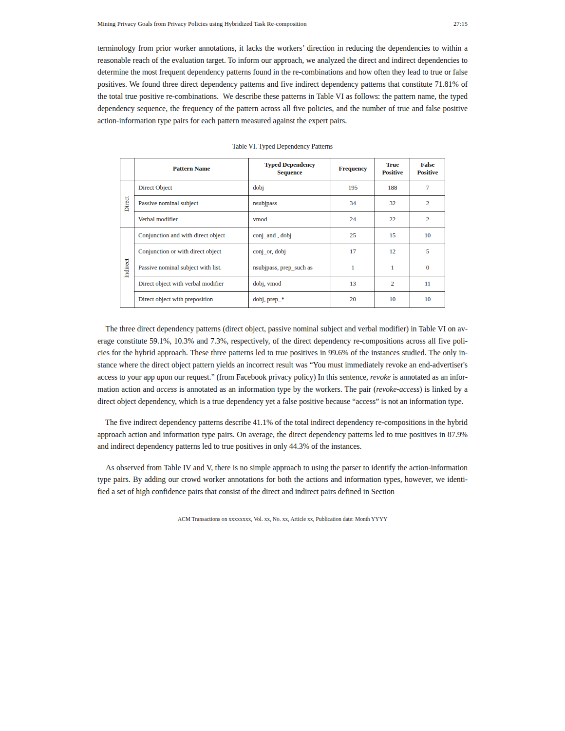Mining Privacy Goals from Privacy Policies using Hybridized Task Re-composition 27:15
terminology from prior worker annotations, it lacks the workers’ direction in reducing the dependencies to within a reasonable reach of the evaluation target. To inform our approach, we analyzed the direct and indirect dependencies to determine the most frequent dependency patterns found in the re-combinations and how often they lead to true or false positives. We found three direct dependency patterns and five indirect dependency patterns that constitute 71.81% of the total true positive re-combinations. We describe these patterns in Table VI as follows: the pattern name, the typed dependency sequence, the frequency of the pattern across all five policies, and the number of true and false positive action-information type pairs for each pattern measured against the expert pairs.
Table VI. Typed Dependency Patterns
| | Pattern Name | Typed Dependency Sequence | Frequency | True Positive | False Positive |
| --- | --- | --- | --- | --- | --- |
| Direct | Direct Object | dobj | 195 | 188 | 7 |
| Passive nominal subject | nsubjpass | 34 | 32 | 2 |
| Verbal modifier | vmod | 24 | 22 | 2 |
| Indirect | Conjunction and with direct object | conj_and , dobj | 25 | 15 | 10 |
| Conjunction or with direct object | conj_or, dobj | 17 | 12 | 5 |
| Passive nominal subject with list. | nsubjpass, prep_such as | 1 | 1 | 0 |
| Direct object with verbal modifier | dobj, vmod | 13 | 2 | 11 |
| Direct object with preposition | dobj, prep_* | 20 | 10 | 10 |
The three direct dependency patterns (direct object, passive nominal subject and verbal modifier) in Table VI on average constitute 59.1%, 10.3% and 7.3%, respectively, of the direct dependency re-compositions across all five policies for the hybrid approach. These three patterns led to true positives in 99.6% of the instances studied. The only instance where the direct object pattern yields an incorrect result was “You must immediately revoke an end-advertiser's access to your app upon our request.” (from Facebook privacy policy) In this sentence, revoke is annotated as an information action and access is annotated as an information type by the workers. The pair (revoke-access) is linked by a direct object dependency, which is a true dependency yet a false positive because “access” is not an information type.
The five indirect dependency patterns describe 41.1% of the total indirect dependency re-compositions in the hybrid approach action and information type pairs. On average, the direct dependency patterns led to true positives in 87.9% and indirect dependency patterns led to true positives in only 44.3% of the instances.
As observed from Table IV and V, there is no simple approach to using the parser to identify the action-information type pairs. By adding our crowd worker annotations for both the actions and information types, however, we identified a set of high confidence pairs that consist of the direct and indirect pairs defined in Section
ACM Transactions on xxxxxxxx, Vol. xx, No. xx, Article xx, Publication date: Month YYYY